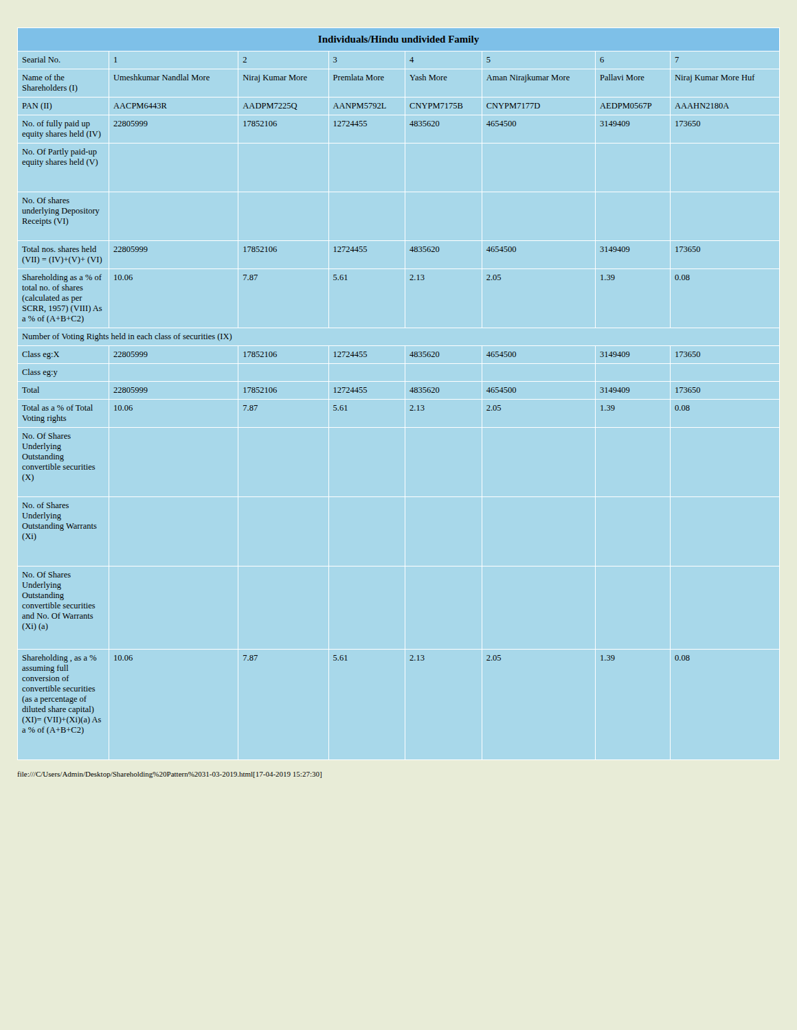| Individuals/Hindu undivided Family |
| --- |
| Searial No. | 1 | 2 | 3 | 4 | 5 | 6 | 7 |
| Name of the Shareholders (I) | Umeshkumar Nandlal More | Niraj Kumar More | Premlata More | Yash More | Aman Nirajkumar More | Pallavi More | Niraj Kumar More Huf |
| PAN (II) | AACPM6443R | AADPM7225Q | AANPM5792L | CNYPM7175B | CNYPM7177D | AEDPM0567P | AAAHN2180A |
| No. of fully paid up equity shares held (IV) | 22805999 | 17852106 | 12724455 | 4835620 | 4654500 | 3149409 | 173650 |
| No. Of Partly paid-up equity shares held (V) | | | | | | | |
| No. Of shares underlying Depository Receipts (VI) | | | | | | | |
| Total nos. shares held (VII) = (IV)+(V)+ (VI) | 22805999 | 17852106 | 12724455 | 4835620 | 4654500 | 3149409 | 173650 |
| Shareholding as a % of total no. of shares (calculated as per SCRR, 1957) (VIII) As a % of (A+B+C2) | 10.06 | 7.87 | 5.61 | 2.13 | 2.05 | 1.39 | 0.08 |
| Number of Voting Rights held in each class of securities (IX) |
| Class eg:X | 22805999 | 17852106 | 12724455 | 4835620 | 4654500 | 3149409 | 173650 |
| Class eg:y | | | | | | | |
| Total | 22805999 | 17852106 | 12724455 | 4835620 | 4654500 | 3149409 | 173650 |
| Total as a % of Total Voting rights | 10.06 | 7.87 | 5.61 | 2.13 | 2.05 | 1.39 | 0.08 |
| No. Of Shares Underlying Outstanding convertible securities (X) | | | | | | | |
| No. of Shares Underlying Outstanding Warrants (Xi) | | | | | | | |
| No. Of Shares Underlying Outstanding convertible securities and No. Of Warrants (Xi) (a) | | | | | | | |
| Shareholding , as a % assuming full conversion of convertible securities (as a percentage of diluted share capital) (XI)= (VII)+(Xi)(a) As a % of (A+B+C2) | 10.06 | 7.87 | 5.61 | 2.13 | 2.05 | 1.39 | 0.08 |
file:///C/Users/Admin/Desktop/Shareholding%20Pattern%2031-03-2019.html[17-04-2019 15:27:30]